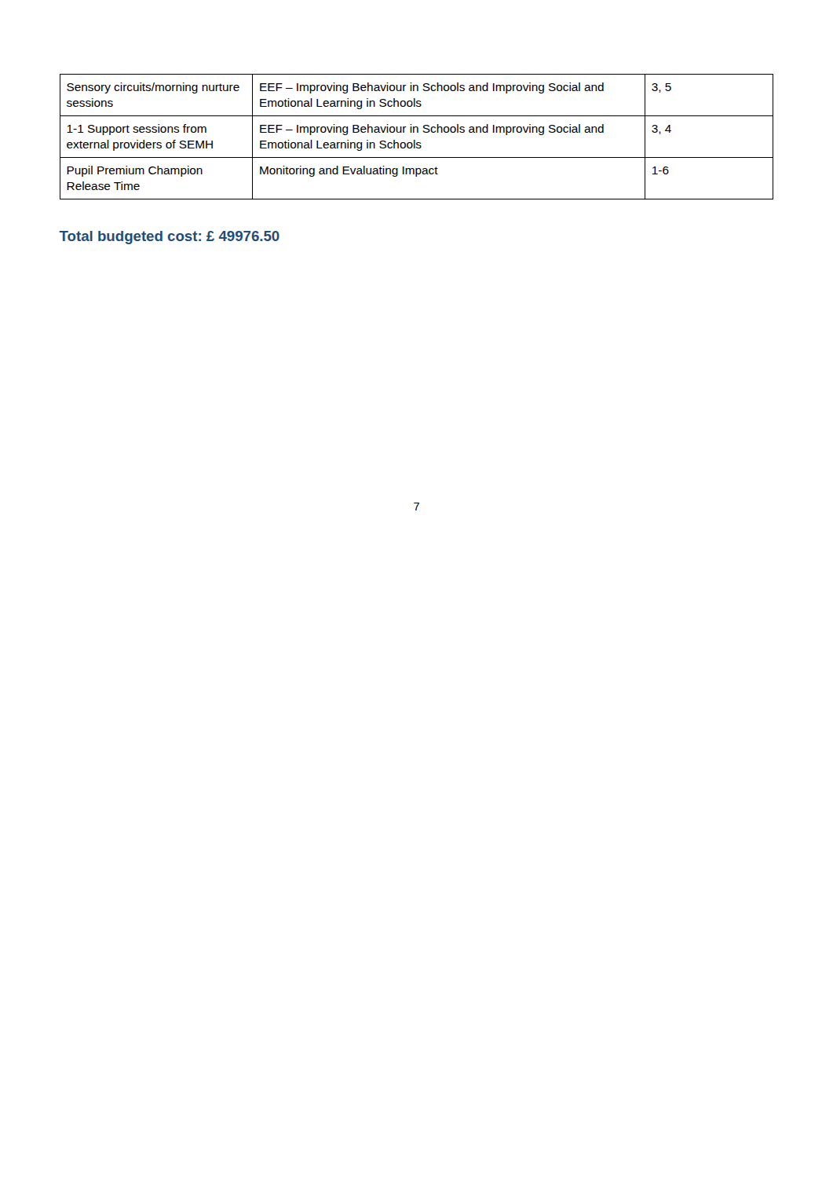| Sensory circuits/morning nurture sessions | EEF – Improving Behaviour in Schools and Improving Social and Emotional Learning in Schools | 3, 5 |
| 1-1 Support sessions from external providers of SEMH | EEF – Improving Behaviour in Schools and Improving Social and Emotional Learning in Schools | 3, 4 |
| Pupil Premium Champion Release Time | Monitoring and Evaluating Impact | 1-6 |
Total budgeted cost: £ 49976.50
7